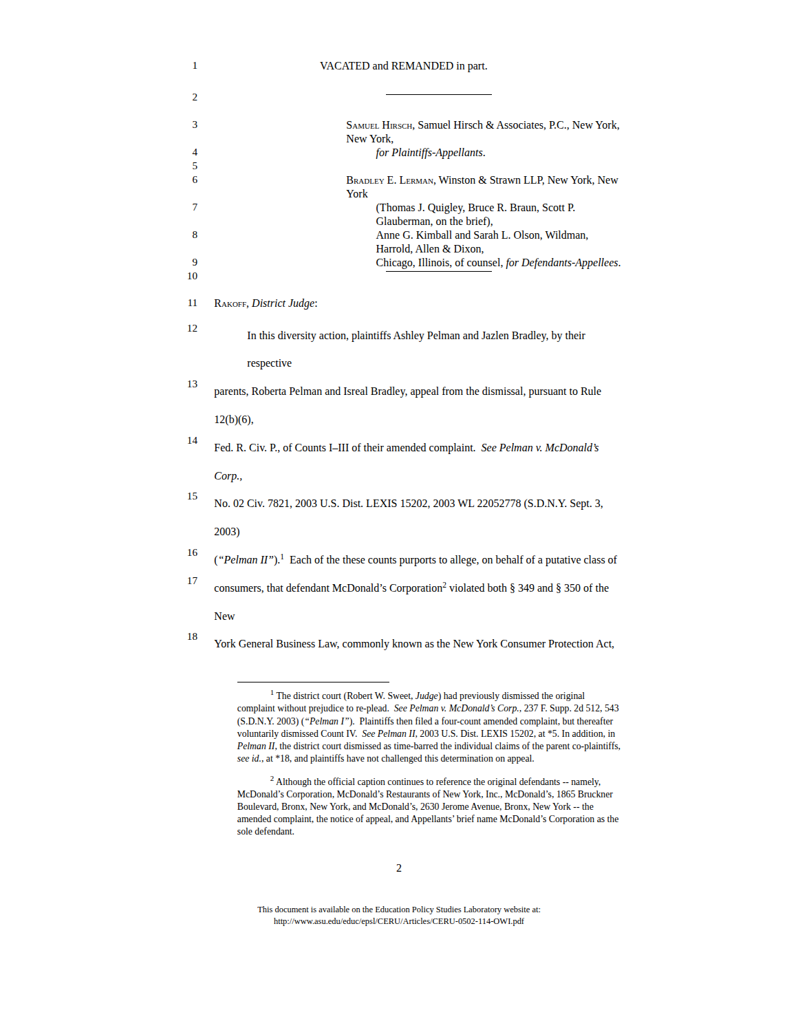1 VACATED and REMANDED in part.
2
3 Samuel Hirsch, Samuel Hirsch & Associates, P.C., New York, New York,
4 for Plaintiffs-Appellants.
5
6 Bradley E. Lerman, Winston & Strawn LLP, New York, New York
7 (Thomas J. Quigley, Bruce R. Braun, Scott P. Glauberman, on the brief),
8 Anne G. Kimball and Sarah L. Olson, Wildman, Harrold, Allen & Dixon,
9 Chicago, Illinois, of counsel, for Defendants-Appellees.
10
11 Rakoff, District Judge:
12 In this diversity action, plaintiffs Ashley Pelman and Jazlen Bradley, by their respective
13 parents, Roberta Pelman and Isreal Bradley, appeal from the dismissal, pursuant to Rule 12(b)(6),
14 Fed. R. Civ. P., of Counts I–III of their amended complaint. See Pelman v. McDonald’s Corp.,
15 No. 02 Civ. 7821, 2003 U.S. Dist. LEXIS 15202, 2003 WL 22052778 (S.D.N.Y. Sept. 3, 2003)
16 (“Pelman II”).1 Each of the these counts purports to allege, on behalf of a putative class of
17 consumers, that defendant McDonald’s Corporation2 violated both § 349 and § 350 of the New
18 York General Business Law, commonly known as the New York Consumer Protection Act,
1 The district court (Robert W. Sweet, Judge) had previously dismissed the original complaint without prejudice to re-plead. See Pelman v. McDonald’s Corp., 237 F. Supp. 2d 512, 543 (S.D.N.Y. 2003) (“Pelman I”). Plaintiffs then filed a four-count amended complaint, but thereafter voluntarily dismissed Count IV. See Pelman II, 2003 U.S. Dist. LEXIS 15202, at *5. In addition, in Pelman II, the district court dismissed as time-barred the individual claims of the parent co-plaintiffs, see id., at *18, and plaintiffs have not challenged this determination on appeal.
2 Although the official caption continues to reference the original defendants -- namely, McDonald’s Corporation, McDonald’s Restaurants of New York, Inc., McDonald’s, 1865 Bruckner Boulevard, Bronx, New York, and McDonald’s, 2630 Jerome Avenue, Bronx, New York -- the amended complaint, the notice of appeal, and Appellants’ brief name McDonald’s Corporation as the sole defendant.
2
This document is available on the Education Policy Studies Laboratory website at:
http://www.asu.edu/educ/epsl/CERU/Articles/CERU-0502-114-OWI.pdf